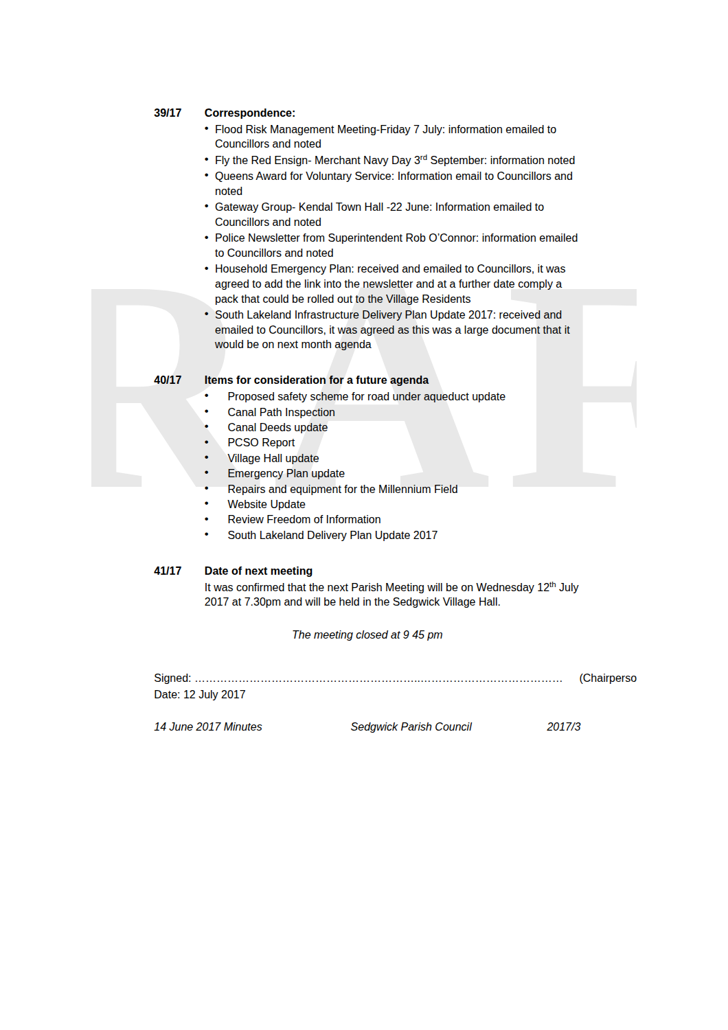DRAFT
39/17 Correspondence:
Flood Risk Management Meeting-Friday 7 July: information emailed to Councillors and noted
Fly the Red Ensign- Merchant Navy Day 3rd September: information noted
Queens Award for Voluntary Service: Information email to Councillors and noted
Gateway Group- Kendal Town Hall -22 June: Information emailed to Councillors and noted
Police Newsletter from Superintendent Rob O’Connor: information emailed to Councillors and noted
Household Emergency Plan: received and emailed to Councillors, it was agreed to add the link into the newsletter and at a further date comply a pack that could be rolled out to the Village Residents
South Lakeland Infrastructure Delivery Plan Update 2017: received and emailed to Councillors, it was agreed as this was a large document that it would be on next month agenda
40/17 Items for consideration for a future agenda
Proposed safety scheme for road under aqueduct update
Canal Path Inspection
Canal Deeds update
PCSO Report
Village Hall update
Emergency Plan update
Repairs and equipment for the Millennium Field
Website Update
Review Freedom of Information
South Lakeland Delivery Plan Update 2017
41/17 Date of next meeting
It was confirmed that the next Parish Meeting will be on Wednesday 12th July 2017 at 7.30pm and will be held in the Sedgwick Village Hall.
The meeting closed at 9 45 pm
Signed: ……………………………………………………..………………………………… (Chairperson)
Date: 12 July 2017
14 June 2017 Minutes Sedgwick Parish Council 2017/3